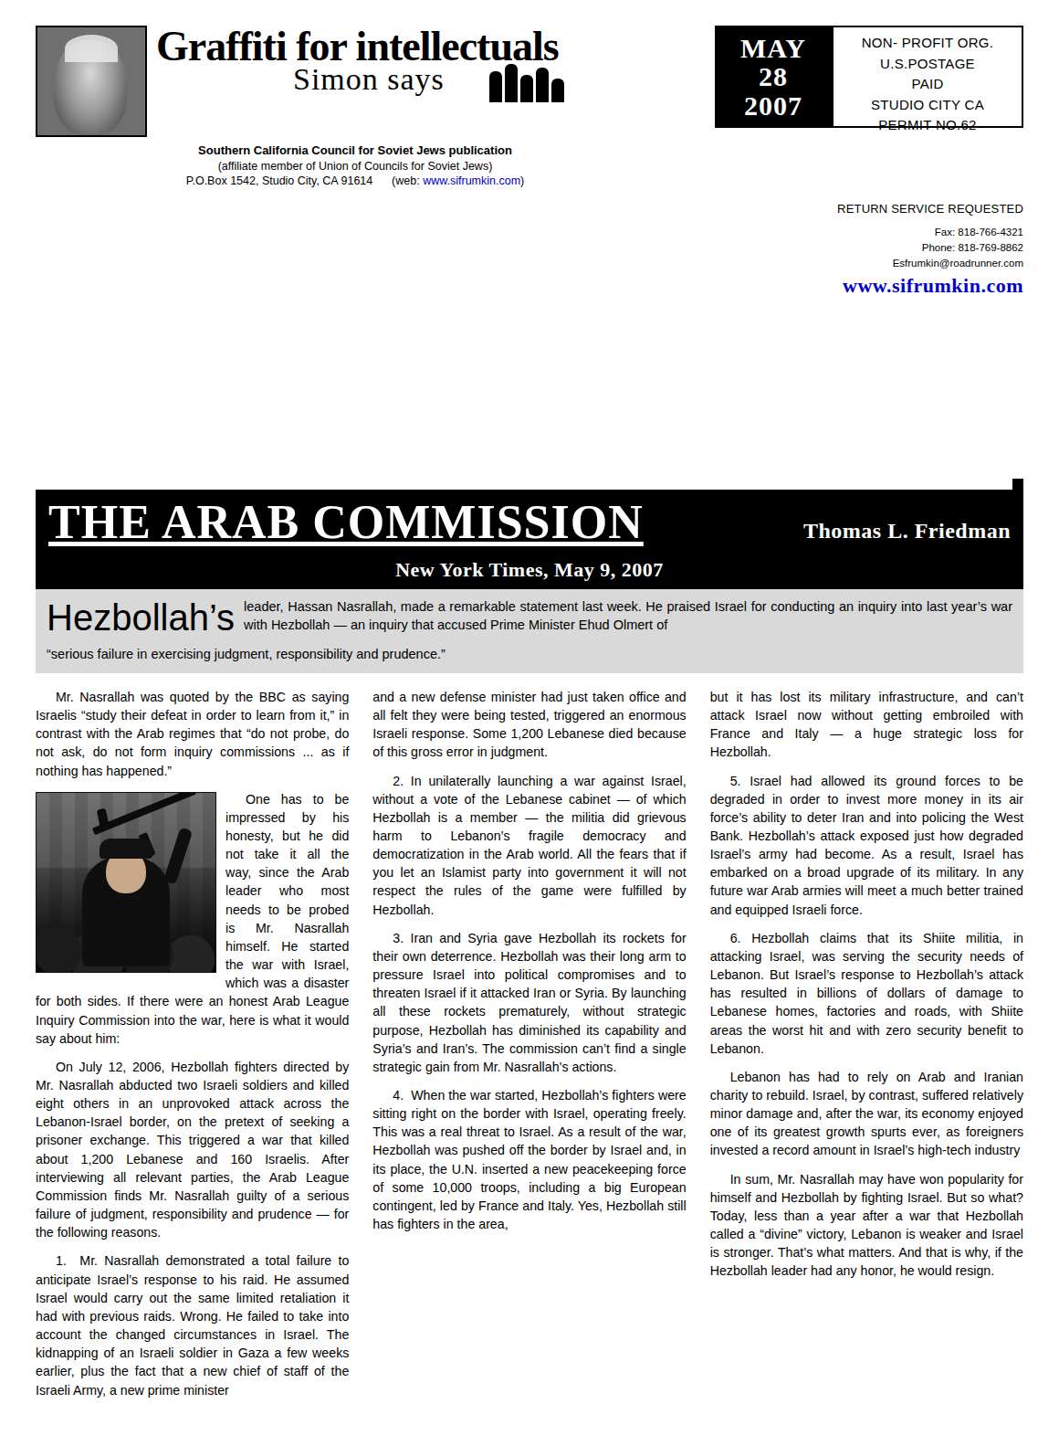Graffiti for intellectuals
Simon says
Southern California Council for Soviet Jews publication
(affiliate member of Union of Councils for Soviet Jews)
P.O.Box 1542, Studio City, CA 91614 (web: www.sifrumkin.com)
MAY
28
2007
NON- PROFIT ORG.
U.S.POSTAGE
PAID
STUDIO CITY CA
PERMIT NO.62
RETURN SERVICE REQUESTED
Fax: 818-766-4321
Phone: 818-769-8862
Esfrumkin@roadrunner.com
www.sifrumkin.com
THE ARAB COMMISSION
Thomas L. Friedman
New York Times, May 9, 2007
Hezbollah’s
leader, Hassan Nasrallah, made a remarkable statement last week. He praised Israel for conducting an inquiry into last year’s war with Hezbollah — an inquiry that accused Prime Minister Ehud Olmert of
“serious failure in exercising judgment, responsibility and prudence.”
Mr. Nasrallah was quoted by the BBC as saying Israelis “study their defeat in order to learn from it,” in contrast with the Arab regimes that “do not probe, do not ask, do not form inquiry commissions ... as if nothing has happened.”
One has to be impressed by his honesty, but he did not take it all the way, since the Arab leader who most needs to be probed is Mr. Nasrallah himself. He started the war with Israel, which was a disaster for both sides. If there were an honest Arab League Inquiry Commission into the war, here is what it would say about him:
On July 12, 2006, Hezbollah fighters directed by Mr. Nasrallah abducted two Israeli soldiers and killed eight others in an unprovoked attack across the Lebanon-Israel border, on the pretext of seeking a prisoner exchange. This triggered a war that killed about 1,200 Lebanese and 160 Israelis. After interviewing all relevant parties, the Arab League Commission finds Mr. Nasrallah guilty of a serious failure of judgment, responsibility and prudence — for the following reasons.
1. Mr. Nasrallah demonstrated a total failure to anticipate Israel’s response to his raid. He assumed Israel would carry out the same limited retaliation it had with previous raids. Wrong. He failed to take into account the changed circumstances in Israel. The kidnapping of an Israeli soldier in Gaza a few weeks earlier, plus the fact that a new chief of staff of the Israeli Army, a new prime minister
and a new defense minister had just taken office and all felt they were being tested, triggered an enormous Israeli response. Some 1,200 Lebanese died because of this gross error in judgment.
2. In unilaterally launching a war against Israel, without a vote of the Lebanese cabinet — of which Hezbollah is a member — the militia did grievous harm to Lebanon’s fragile democracy and democratization in the Arab world. All the fears that if you let an Islamist party into government it will not respect the rules of the game were fulfilled by Hezbollah.
3. Iran and Syria gave Hezbollah its rockets for their own deterrence. Hezbollah was their long arm to pressure Israel into political compromises and to threaten Israel if it attacked Iran or Syria. By launching all these rockets prematurely, without strategic purpose, Hezbollah has diminished its capability and Syria’s and Iran’s. The commission can’t find a single strategic gain from Mr. Nasrallah’s actions.
4. When the war started, Hezbollah’s fighters were sitting right on the border with Israel, operating freely. This was a real threat to Israel. As a result of the war, Hezbollah was pushed off the border by Israel and, in its place, the U.N. inserted a new peacekeeping force of some 10,000 troops, including a big European contingent, led by France and Italy. Yes, Hezbollah still has fighters in the area,
but it has lost its military infrastructure, and can’t attack Israel now without getting embroiled with France and Italy — a huge strategic loss for Hezbollah.
5. Israel had allowed its ground forces to be degraded in order to invest more money in its air force’s ability to deter Iran and into policing the West Bank. Hezbollah’s attack exposed just how degraded Israel’s army had become. As a result, Israel has embarked on a broad upgrade of its military. In any future war Arab armies will meet a much better trained and equipped Israeli force.
6. Hezbollah claims that its Shiite militia, in attacking Israel, was serving the security needs of Lebanon. But Israel’s response to Hezbollah’s attack has resulted in billions of dollars of damage to Lebanese homes, factories and roads, with Shiite areas the worst hit and with zero security benefit to Lebanon.
Lebanon has had to rely on Arab and Iranian charity to rebuild. Israel, by contrast, suffered relatively minor damage and, after the war, its economy enjoyed one of its greatest growth spurts ever, as foreigners invested a record amount in Israel’s high-tech industry
In sum, Mr. Nasrallah may have won popularity for himself and Hezbollah by fighting Israel. But so what? Today, less than a year after a war that Hezbollah called a “divine” victory, Lebanon is weaker and Israel is stronger. That’s what matters. And that is why, if the Hezbollah leader had any honor, he would resign.